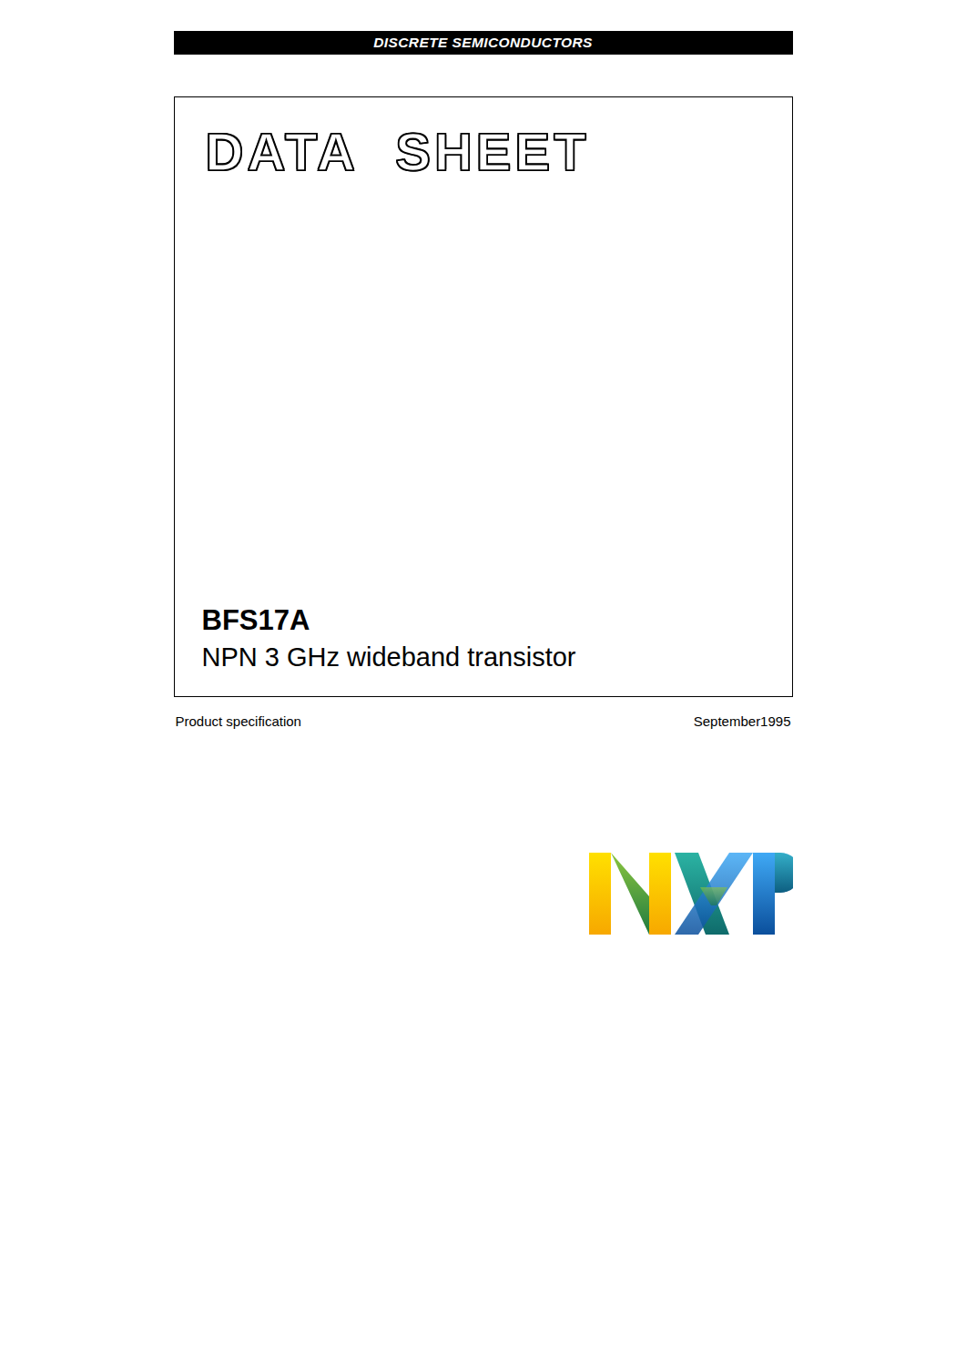Discrete Semiconductors
DATA SHEET
BFS17A
NPN 3 GHz wideband transistor
Product specification September1995